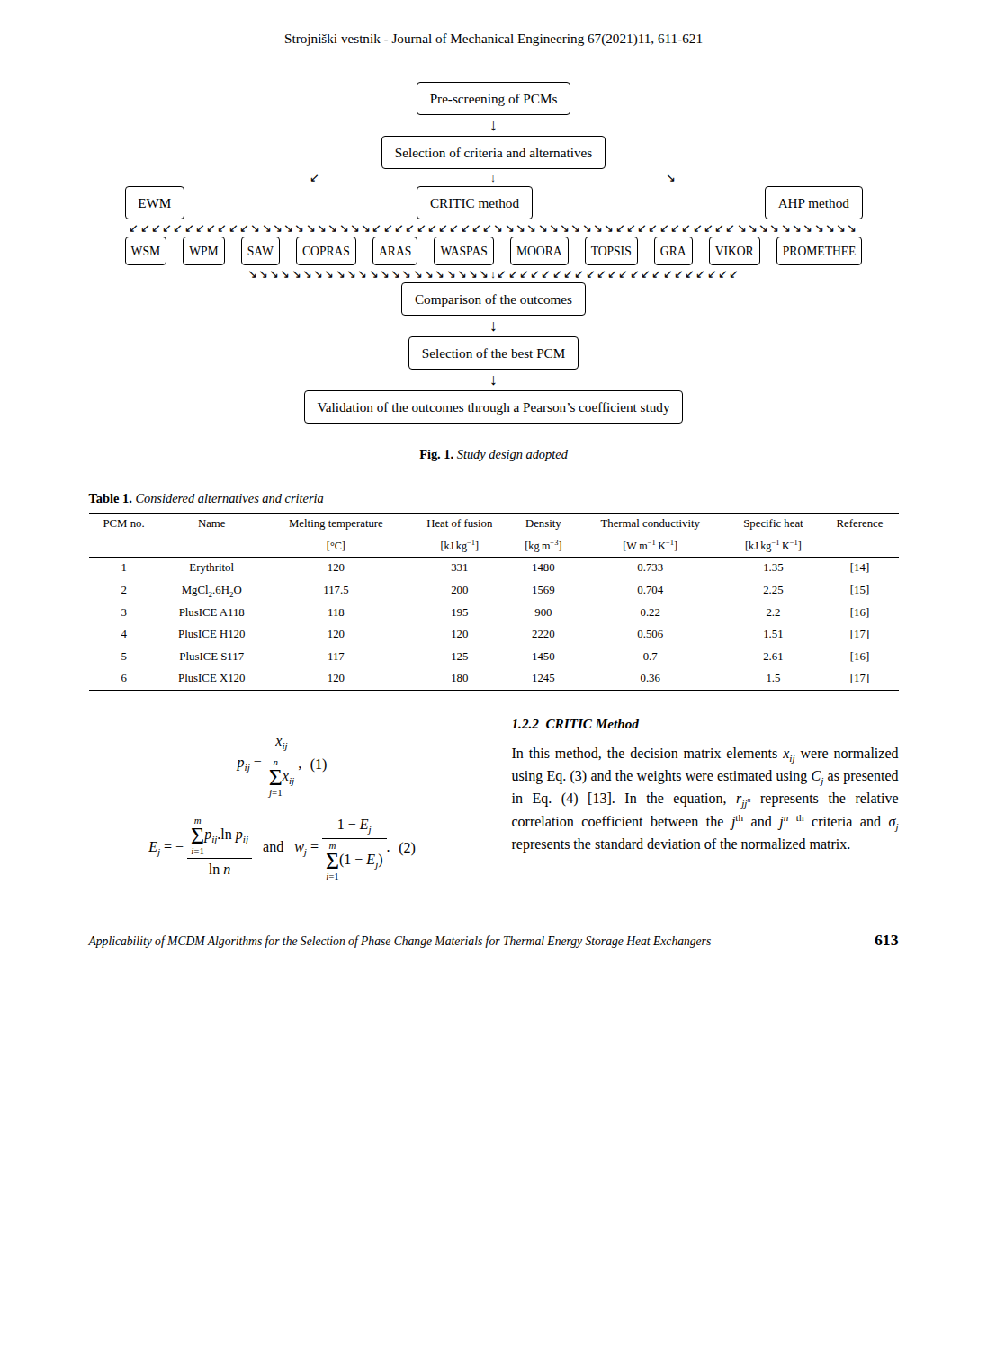Strojniški vestnik - Journal of Mechanical Engineering 67(2021)11, 611-621
Pre-screening of PCMs
↓
Selection of criteria and alternatives
↙ ↓ ↘
EWM
CRITIC method
AHP method
↙↙↙↙↙↙↙↙↙↙↙↘↘↘↘↘↘↘↘↘↘↘↙↙↙↙↙↙↙↙↙↙↙↘↘↘↘↘↘↘↘↘↘↘↙↙↙↙↙↙↙↙↙↙↙↘↘↘↘↘↘↘↘↘↘↘
WSM
WPM
SAW
COPRAS
ARAS
WASPAS
MOORA
TOPSIS
GRA
VIKOR
PROMETHEE
↘↘↘↘↘↘↘↘↘↘↘↘↘↘↘↘↘↘↘↘↘↘↓↙↙↙↙↙↙↙↙↙↙↙↙↙↙↙↙↙↙↙↙↙↙
Comparison of the outcomes
↓
Selection of the best PCM
↓
Validation of the outcomes through a Pearson’s coefficient study
Fig. 1. Study design adopted
Table 1. Considered alternatives and criteria
| PCM no. | Name | Melting temperature | Heat of fusion | Density | Thermal conductivity | Specific heat | Reference |
| --- | --- | --- | --- | --- | --- | --- | --- |
| | | [°C] | [kJ kg −1 ] | [kg m −3 ] | [W m −1 K −1 ] | [kJ kg −1 K −1 ] | |
| 1 | Erythritol | 120 | 331 | 1480 | 0.733 | 1.35 | [14] |
| 2 | MgCl 2 .6H 2 O | 117.5 | 200 | 1569 | 0.704 | 2.25 | [15] |
| 3 | PlusICE A118 | 118 | 195 | 900 | 0.22 | 2.2 | [16] |
| 4 | PlusICE H120 | 120 | 120 | 2220 | 0.506 | 1.51 | [17] |
| 5 | PlusICE S117 | 117 | 125 | 1450 | 0.7 | 2.61 | [16] |
| 6 | PlusICE X120 | 120 | 180 | 1245 | 0.36 | 1.5 | [17] |
pij = xij n Σ j=1 xij , (1)
Ej = − m Σ i=1 pij.ln pij ln n and wj = 1 − Ej m Σ i=1 (1 − Ej) . (2)
1.2.2 CRITIC Method
In this method, the decision matrix elements xij were normalized using Eq. (3) and the weights were estimated using Cj as presented in Eq. (4) [13]. In the equation, rjjn represents the relative correlation coefficient between the jth and jn th criteria and σj represents the standard deviation of the normalized matrix.
Applicability of MCDM Algorithms for the Selection of Phase Change Materials for Thermal Energy Storage Heat Exchangers 613